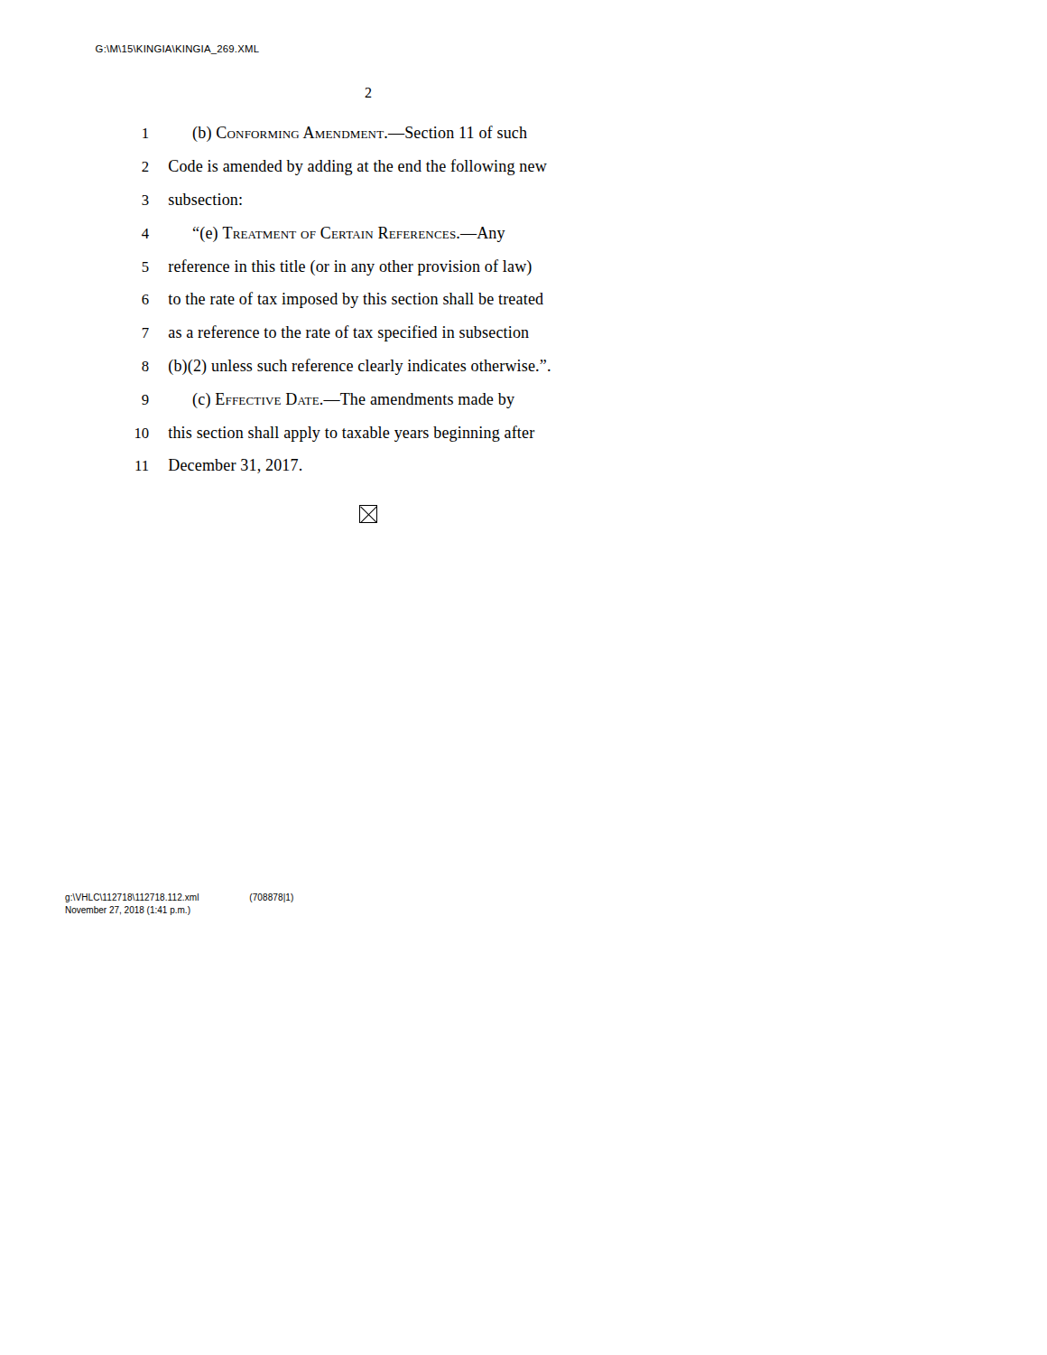G:\M\15\KINGIA\KINGIA_269.XML
2
1
(b) Conforming Amendment.—Section 11 of such
2
Code is amended by adding at the end the following new
3
subsection:
4
“(e) Treatment of Certain References.—Any
5
reference in this title (or in any other provision of law)
6
to the rate of tax imposed by this section shall be treated
7
as a reference to the rate of tax specified in subsection
8
(b)(2) unless such reference clearly indicates otherwise.”.
9
(c) Effective Date.—The amendments made by
10
this section shall apply to taxable years beginning after
11
December 31, 2017.
g:\VHLC\112718\112718.112.xml (708878|1)
November 27, 2018 (1:41 p.m.)